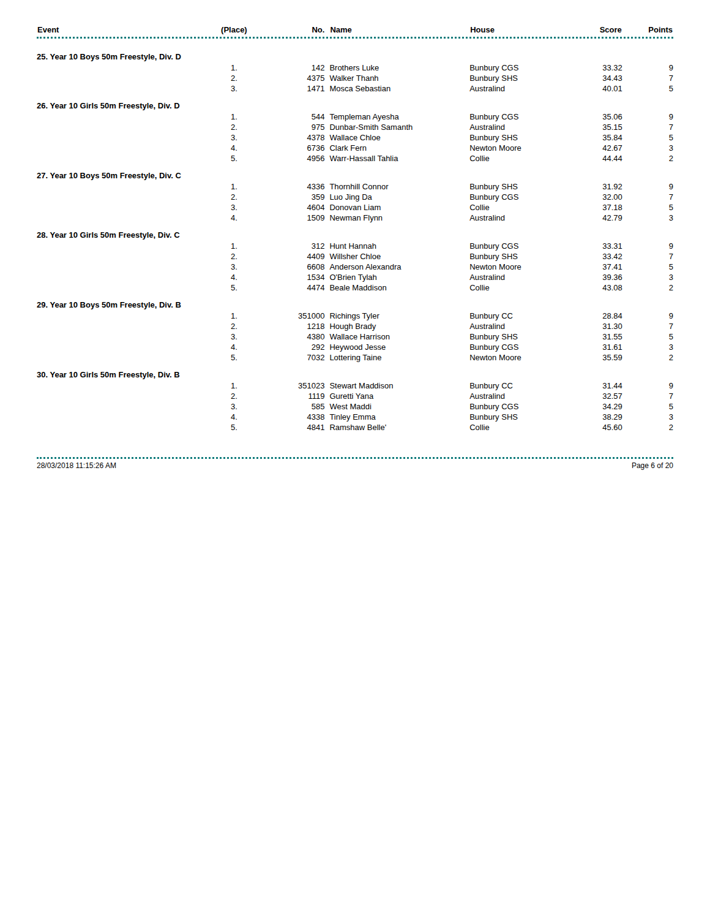| Event | (Place) | No. | Name | House | Score | Points |
| --- | --- | --- | --- | --- | --- | --- |
| 25. Year 10 Boys 50m Freestyle, Div. D |
| | 1. | 142 | Brothers Luke | Bunbury CGS | 33.32 | 9 |
| | 2. | 4375 | Walker Thanh | Bunbury SHS | 34.43 | 7 |
| | 3. | 1471 | Mosca Sebastian | Australind | 40.01 | 5 |
| 26. Year 10 Girls 50m Freestyle, Div. D |
| | 1. | 544 | Templeman Ayesha | Bunbury CGS | 35.06 | 9 |
| | 2. | 975 | Dunbar-Smith Samanth | Australind | 35.15 | 7 |
| | 3. | 4378 | Wallace Chloe | Bunbury SHS | 35.84 | 5 |
| | 4. | 6736 | Clark Fern | Newton Moore | 42.67 | 3 |
| | 5. | 4956 | Warr-Hassall Tahlia | Collie | 44.44 | 2 |
| 27. Year 10 Boys 50m Freestyle, Div. C |
| | 1. | 4336 | Thornhill Connor | Bunbury SHS | 31.92 | 9 |
| | 2. | 359 | Luo Jing Da | Bunbury CGS | 32.00 | 7 |
| | 3. | 4604 | Donovan Liam | Collie | 37.18 | 5 |
| | 4. | 1509 | Newman Flynn | Australind | 42.79 | 3 |
| 28. Year 10 Girls 50m Freestyle, Div. C |
| | 1. | 312 | Hunt Hannah | Bunbury CGS | 33.31 | 9 |
| | 2. | 4409 | Willsher Chloe | Bunbury SHS | 33.42 | 7 |
| | 3. | 6608 | Anderson Alexandra | Newton Moore | 37.41 | 5 |
| | 4. | 1534 | O'Brien Tylah | Australind | 39.36 | 3 |
| | 5. | 4474 | Beale Maddison | Collie | 43.08 | 2 |
| 29. Year 10 Boys 50m Freestyle, Div. B |
| | 1. | 351000 | Richings Tyler | Bunbury CC | 28.84 | 9 |
| | 2. | 1218 | Hough Brady | Australind | 31.30 | 7 |
| | 3. | 4380 | Wallace Harrison | Bunbury SHS | 31.55 | 5 |
| | 4. | 292 | Heywood Jesse | Bunbury CGS | 31.61 | 3 |
| | 5. | 7032 | Lottering Taine | Newton Moore | 35.59 | 2 |
| 30. Year 10 Girls 50m Freestyle, Div. B |
| | 1. | 351023 | Stewart Maddison | Bunbury CC | 31.44 | 9 |
| | 2. | 1119 | Guretti Yana | Australind | 32.57 | 7 |
| | 3. | 585 | West Maddi | Bunbury CGS | 34.29 | 5 |
| | 4. | 4338 | Tinley Emma | Bunbury SHS | 38.29 | 3 |
| | 5. | 4841 | Ramshaw Belle' | Collie | 45.60 | 2 |
28/03/2018 11:15:26 AM Page 6 of 20